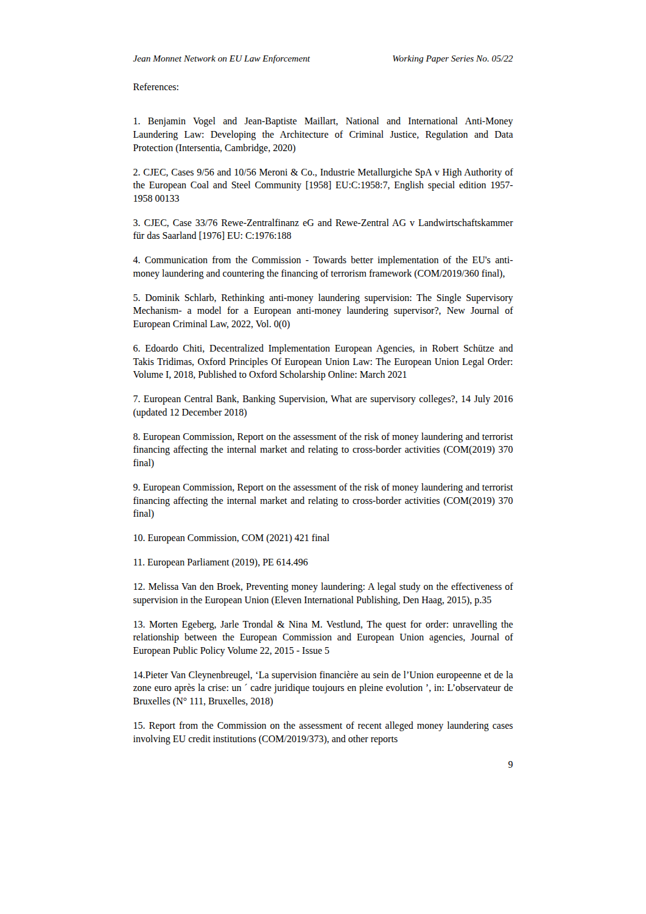Jean Monnet Network on EU Law Enforcement Working Paper Series No. 05/22
References:
1. Benjamin Vogel and Jean-Baptiste Maillart, National and International Anti-Money Laundering Law: Developing the Architecture of Criminal Justice, Regulation and Data Protection (Intersentia, Cambridge, 2020)
2. CJEC, Cases 9/56 and 10/56 Meroni & Co., Industrie Metallurgiche SpA v High Authority of the European Coal and Steel Community [1958] EU:C:1958:7, English special edition 1957-1958 00133
3. CJEC, Case 33/76 Rewe-Zentralfinanz eG and Rewe-Zentral AG v Landwirtschaftskammer für das Saarland [1976] EU: C:1976:188
4. Communication from the Commission - Towards better implementation of the EU's anti-money laundering and countering the financing of terrorism framework (COM/2019/360 final),
5. Dominik Schlarb, Rethinking anti-money laundering supervision: The Single Supervisory Mechanism- a model for a European anti-money laundering supervisor?, New Journal of European Criminal Law, 2022, Vol. 0(0)
6. Edoardo Chiti, Decentralized Implementation European Agencies, in Robert Schütze and Takis Tridimas, Oxford Principles Of European Union Law: The European Union Legal Order: Volume I, 2018, Published to Oxford Scholarship Online: March 2021
7. European Central Bank, Banking Supervision, What are supervisory colleges?, 14 July 2016 (updated 12 December 2018)
8. European Commission, Report on the assessment of the risk of money laundering and terrorist financing affecting the internal market and relating to cross-border activities (COM(2019) 370 final)
9. European Commission, Report on the assessment of the risk of money laundering and terrorist financing affecting the internal market and relating to cross-border activities (COM(2019) 370 final)
10. European Commission, COM (2021) 421 final
11. European Parliament (2019), PE 614.496
12. Melissa Van den Broek, Preventing money laundering: A legal study on the effectiveness of supervision in the European Union (Eleven International Publishing, Den Haag, 2015), p.35
13. Morten Egeberg, Jarle Trondal & Nina M. Vestlund, The quest for order: unravelling the relationship between the European Commission and European Union agencies, Journal of European Public Policy Volume 22, 2015 - Issue 5
14.Pieter Van Cleynenbreugel, ‘La supervision financière au sein de l’Union europeenne et de la zone euro après la crise: un ´ cadre juridique toujours en pleine evolution ’, in: L’observateur de Bruxelles (N° 111, Bruxelles, 2018)
15. Report from the Commission on the assessment of recent alleged money laundering cases involving EU credit institutions (COM/2019/373), and other reports
9